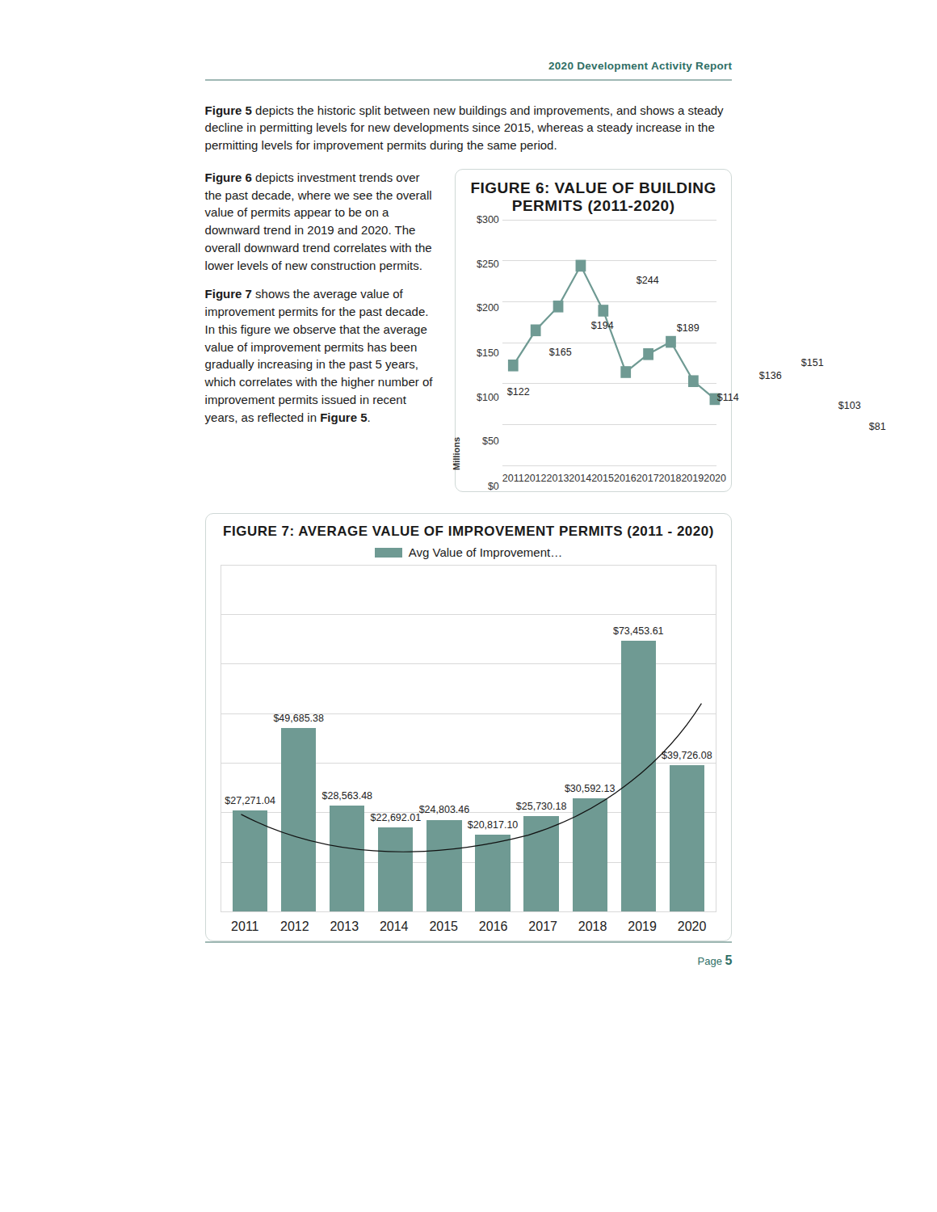2020 Development Activity Report
Figure 5 depicts the historic split between new buildings and improvements, and shows a steady decline in permitting levels for new developments since 2015, whereas a steady increase in the permitting levels for improvement permits during the same period.
Figure 6 depicts investment trends over the past decade, where we see the overall value of permits appear to be on a downward trend in 2019 and 2020. The overall downward trend correlates with the lower levels of new construction permits.
Figure 7 shows the average value of improvement permits for the past decade. In this figure we observe that the average value of improvement permits has been gradually increasing in the past 5 years, which correlates with the higher number of improvement permits issued in recent years, as reflected in Figure 5.
FIGURE 6: VALUE OF BUILDING
PERMITS (2011-2020)
$300
$250
$200
$150
$100
$50
$0
Millions
$122
$165
$194
$244
$189
$114
$136
$151
$103
$81
20112012201320142015 20162017201820192020
FIGURE 7: AVERAGE VALUE OF IMPROVEMENT PERMITS (2011 - 2020)
Avg Value of Improvement…
$27,271.04
$49,685.38
$28,563.48
$22,692.01
$24,803.46
$20,817.10
$25,730.18
$30,592.13
$73,453.61
$39,726.08
20112012201320142015 20162017201820192020
Page 5